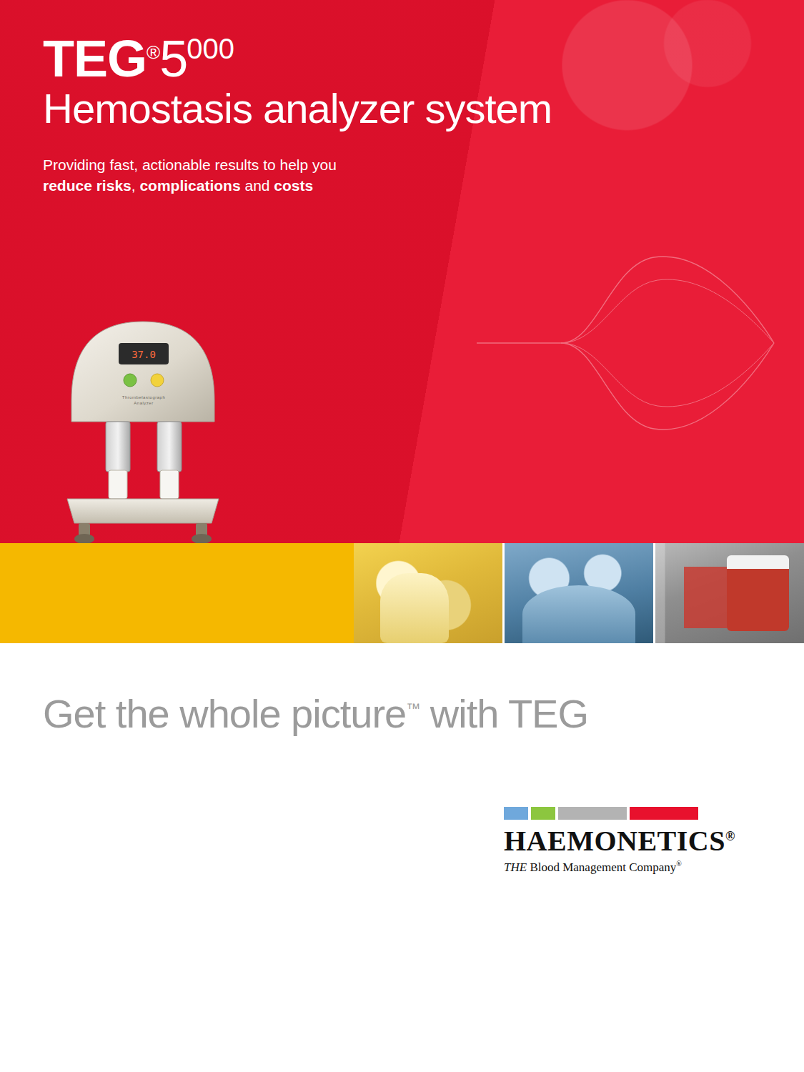TEG®5000
Hemostasis analyzer system
Providing fast, actionable results to help you
reduce risks, complications and costs
37.0 Thrombelastograph Analyzer
Get the whole picture™ with TEG
HAEMONETICS®
THE Blood Management Company®